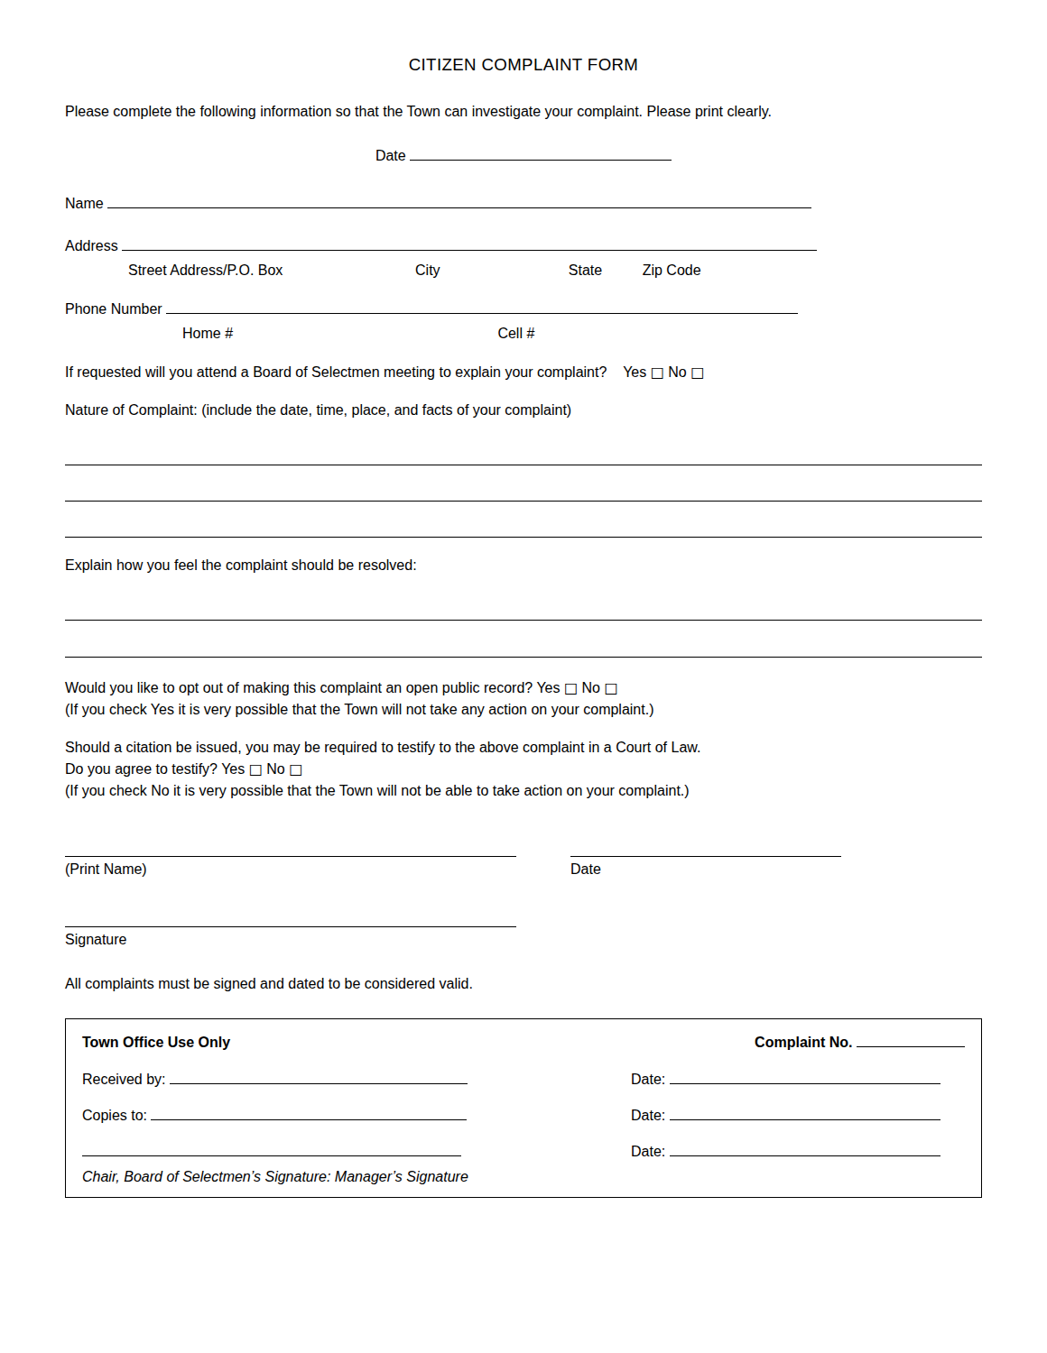CITIZEN COMPLAINT FORM
Please complete the following information so that the Town can investigate your complaint. Please print clearly.
Date
Name
Address
Street Address/P.O. Box City State Zip Code
Phone Number
Home # Cell #
If requested will you attend a Board of Selectmen meeting to explain your complaint? Yes □ No □
Nature of Complaint: (include the date, time, place, and facts of your complaint)
Explain how you feel the complaint should be resolved:
Would you like to opt out of making this complaint an open public record? Yes □ No □
(If you check Yes it is very possible that the Town will not take any action on your complaint.)
Should a citation be issued, you may be required to testify to the above complaint in a Court of Law.
Do you agree to testify? Yes □ No □
(If you check No it is very possible that the Town will not be able to take action on your complaint.)
(Print Name)
Date
Signature
All complaints must be signed and dated to be considered valid.
Town Office Use Only Complaint No.
Received by: Date:
Copies to: Date:
Date:
Chair, Board of Selectmen’s Signature: Manager’s Signature